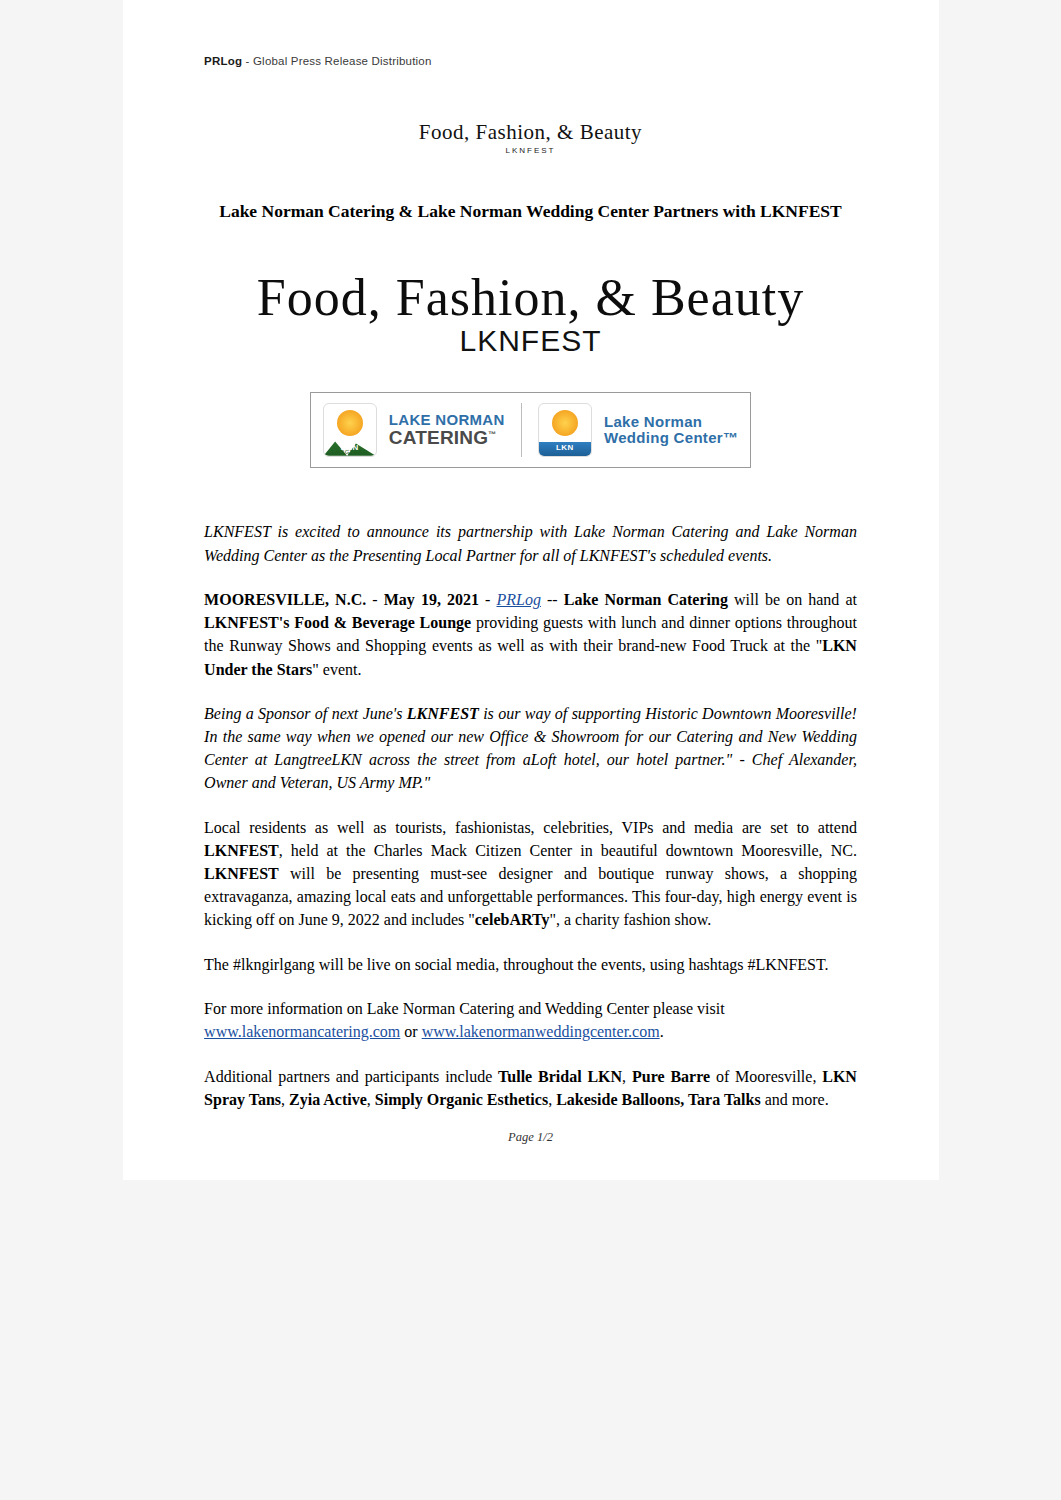PRLog - Global Press Release Distribution
Food, Fashion, & Beauty
LKNFEST
Lake Norman Catering & Lake Norman Wedding Center Partners with LKNFEST
Food, Fashion, & Beauty
LKNFEST
LKN
LANGTREE
LAKE NORMAN
CATERING™
LKN
Lake Norman
Wedding Center™
LKNFEST is excited to announce its partnership with Lake Norman Catering and Lake Norman Wedding Center as the Presenting Local Partner for all of LKNFEST's scheduled events.
MOORESVILLE, N.C. - May 19, 2021 - PRLog -- Lake Norman Catering will be on hand at LKNFEST's Food & Beverage Lounge providing guests with lunch and dinner options throughout the Runway Shows and Shopping events as well as with their brand-new Food Truck at the "LKN Under the Stars" event.
Being a Sponsor of next June's LKNFEST is our way of supporting Historic Downtown Mooresville! In the same way when we opened our new Office & Showroom for our Catering and New Wedding Center at LangtreeLKN across the street from aLoft hotel, our hotel partner." - Chef Alexander, Owner and Veteran, US Army MP."
Local residents as well as tourists, fashionistas, celebrities, VIPs and media are set to attend LKNFEST, held at the Charles Mack Citizen Center in beautiful downtown Mooresville, NC. LKNFEST will be presenting must-see designer and boutique runway shows, a shopping extravaganza, amazing local eats and unforgettable performances. This four-day, high energy event is kicking off on June 9, 2022 and includes "celebARTy", a charity fashion show.
The #lkngirlgang will be live on social media, throughout the events, using hashtags #LKNFEST.
For more information on Lake Norman Catering and Wedding Center please visit
www.lakenormancatering.com or www.lakenormanweddingcenter.com.
Additional partners and participants include Tulle Bridal LKN, Pure Barre of Mooresville, LKN Spray Tans, Zyia Active, Simply Organic Esthetics, Lakeside Balloons, Tara Talks and more.
Page 1/2